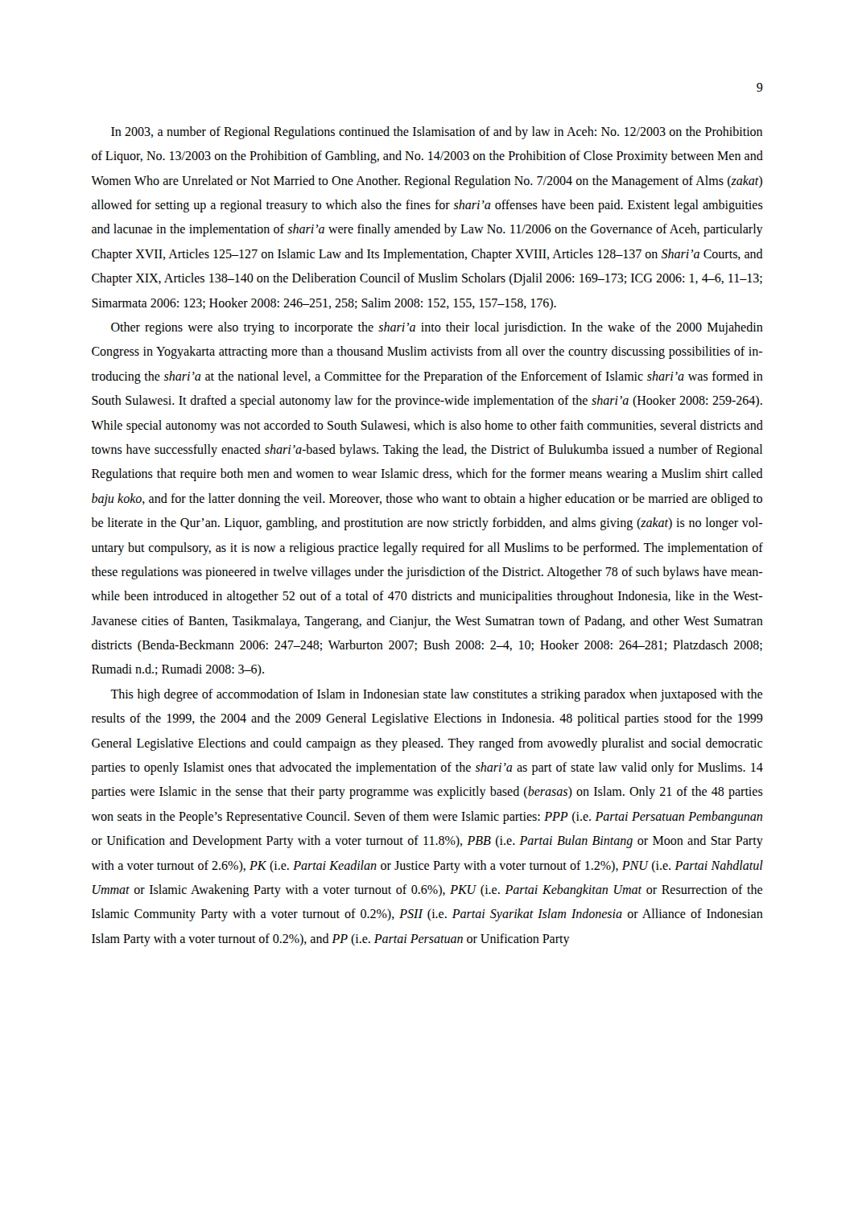9
In 2003, a number of Regional Regulations continued the Islamisation of and by law in Aceh: No. 12/2003 on the Prohibition of Liquor, No. 13/2003 on the Prohibition of Gambling, and No. 14/2003 on the Prohibition of Close Proximity between Men and Women Who are Unrelated or Not Married to One Another. Regional Regulation No. 7/2004 on the Management of Alms (zakat) allowed for setting up a regional treasury to which also the fines for shari’a offenses have been paid. Existent legal ambiguities and lacunae in the implementation of shari’a were finally amended by Law No. 11/2006 on the Governance of Aceh, particularly Chapter XVII, Articles 125–127 on Islamic Law and Its Implementation, Chapter XVIII, Articles 128–137 on Shari’a Courts, and Chapter XIX, Articles 138–140 on the Deliberation Council of Muslim Scholars (Djalil 2006: 169–173; ICG 2006: 1, 4–6, 11–13; Simarmata 2006: 123; Hooker 2008: 246–251, 258; Salim 2008: 152, 155, 157–158, 176).
Other regions were also trying to incorporate the shari’a into their local jurisdiction. In the wake of the 2000 Mujahedin Congress in Yogyakarta attracting more than a thousand Muslim activists from all over the country discussing possibilities of introducing the shari’a at the national level, a Committee for the Preparation of the Enforcement of Islamic shari’a was formed in South Sulawesi. It drafted a special autonomy law for the province-wide implementation of the shari’a (Hooker 2008: 259-264). While special autonomy was not accorded to South Sulawesi, which is also home to other faith communities, several districts and towns have successfully enacted shari’a-based bylaws. Taking the lead, the District of Bulukumba issued a number of Regional Regulations that require both men and women to wear Islamic dress, which for the former means wearing a Muslim shirt called baju koko, and for the latter donning the veil. Moreover, those who want to obtain a higher education or be married are obliged to be literate in the Qur’an. Liquor, gambling, and prostitution are now strictly forbidden, and alms giving (zakat) is no longer voluntary but compulsory, as it is now a religious practice legally required for all Muslims to be performed. The implementation of these regulations was pioneered in twelve villages under the jurisdiction of the District. Altogether 78 of such bylaws have meanwhile been introduced in altogether 52 out of a total of 470 districts and municipalities throughout Indonesia, like in the West-Javanese cities of Banten, Tasikmalaya, Tangerang, and Cianjur, the West Sumatran town of Padang, and other West Sumatran districts (Benda-Beckmann 2006: 247–248; Warburton 2007; Bush 2008: 2–4, 10; Hooker 2008: 264–281; Platzdasch 2008; Rumadi n.d.; Rumadi 2008: 3–6).
This high degree of accommodation of Islam in Indonesian state law constitutes a striking paradox when juxtaposed with the results of the 1999, the 2004 and the 2009 General Legislative Elections in Indonesia. 48 political parties stood for the 1999 General Legislative Elections and could campaign as they pleased. They ranged from avowedly pluralist and social democratic parties to openly Islamist ones that advocated the implementation of the shari’a as part of state law valid only for Muslims. 14 parties were Islamic in the sense that their party programme was explicitly based (berasas) on Islam. Only 21 of the 48 parties won seats in the People’s Representative Council. Seven of them were Islamic parties: PPP (i.e. Partai Persatuan Pembangunan or Unification and Development Party with a voter turnout of 11.8%), PBB (i.e. Partai Bulan Bintang or Moon and Star Party with a voter turnout of 2.6%), PK (i.e. Partai Keadilan or Justice Party with a voter turnout of 1.2%), PNU (i.e. Partai Nahdlatul Ummat or Islamic Awakening Party with a voter turnout of 0.6%), PKU (i.e. Partai Kebangkitan Umat or Resurrection of the Islamic Community Party with a voter turnout of 0.2%), PSII (i.e. Partai Syarikat Islam Indonesia or Alliance of Indonesian Islam Party with a voter turnout of 0.2%), and PP (i.e. Partai Persatuan or Unification Party